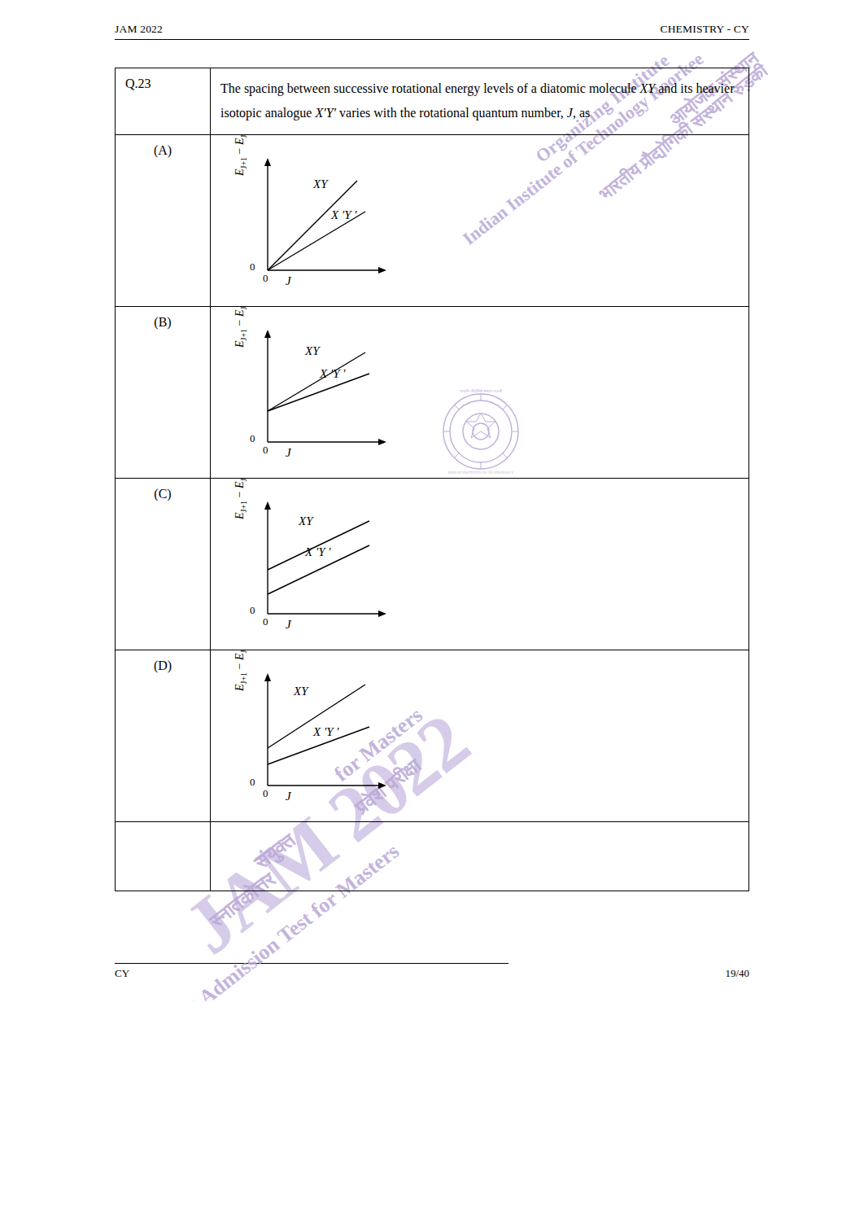JAM 2022
CHEMISTRY - CY
Organizing Institute
Indian Institute of Technology Roorkee
आयोजक संस्थान
भारतीय प्रौद्योगिकी संस्थान रुड़की
JAM 2022
Joint Admission Test for Masters
for Masters
प्रवेश परीक्षा
स्नातकोत्तर
संयुक्त
INDIAN INSTITUTE OF TECHNOLOGY भारतीय प्रौद्योगिकी संस्थान रुड़की
| Q.23 | The spacing between successive rotational energy levels of a diatomic molecule XY and its heavier isotopic analogue X′Y′ varies with the rotational quantum number, J , as |
| (A) | E J+1 − E J J 0 0 XY X ′Y ′ |
| (B) | E J+1 − E J J 0 0 XY X ′Y ′ |
| (C) | E J+1 − E J J 0 0 XY X ′Y ′ |
| (D) | E J+1 − E J J 0 0 XY X ′Y ′ |
CY
19/40